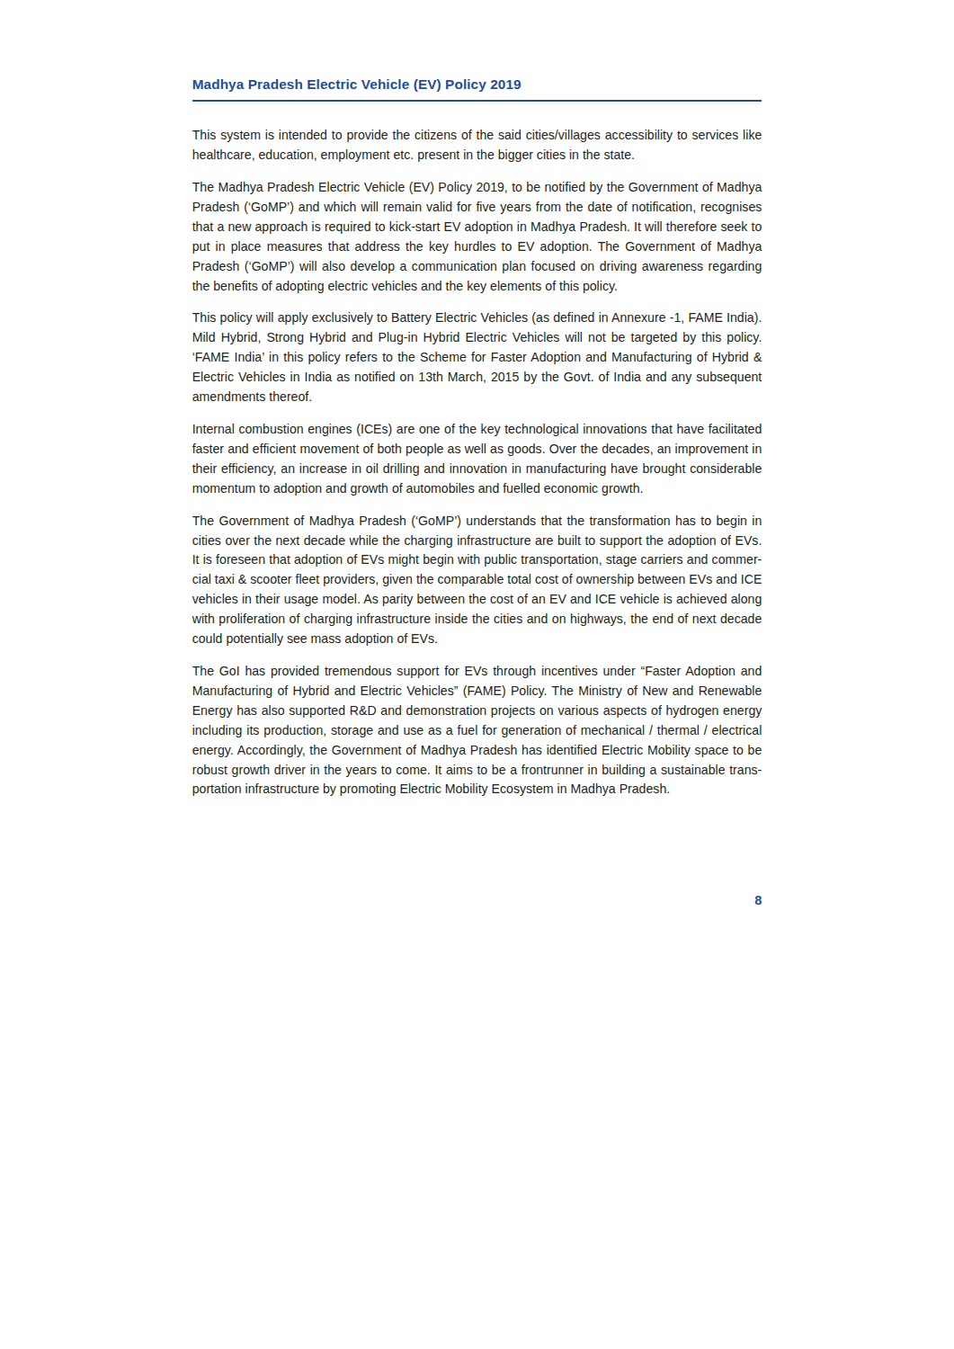Madhya Pradesh Electric Vehicle (EV) Policy 2019
This system is intended to provide the citizens of the said cities/villages accessibility to services like healthcare, education, employment etc. present in the bigger cities in the state.
The Madhya Pradesh Electric Vehicle (EV) Policy 2019, to be notified by the Government of Madhya Pradesh (‘GoMP’) and which will remain valid for five years from the date of notification, recognises that a new approach is required to kick-start EV adoption in Madhya Pradesh. It will therefore seek to put in place measures that address the key hurdles to EV adoption. The Government of Madhya Pradesh (‘GoMP’) will also develop a communication plan focused on driving awareness regarding the benefits of adopting electric vehicles and the key elements of this policy.
This policy will apply exclusively to Battery Electric Vehicles (as defined in Annexure -1, FAME India). Mild Hybrid, Strong Hybrid and Plug-in Hybrid Electric Vehicles will not be targeted by this policy. ‘FAME India’ in this policy refers to the Scheme for Faster Adoption and Manufacturing of Hybrid & Electric Vehicles in India as notified on 13th March, 2015 by the Govt. of India and any subsequent amendments thereof.
Internal combustion engines (ICEs) are one of the key technological innovations that have facilitated faster and efficient movement of both people as well as goods. Over the decades, an improvement in their efficiency, an increase in oil drilling and innovation in manufacturing have brought considerable momentum to adoption and growth of automobiles and fuelled economic growth.
The Government of Madhya Pradesh (‘GoMP’) understands that the transformation has to begin in cities over the next decade while the charging infrastructure are built to support the adoption of EVs. It is foreseen that adoption of EVs might begin with public transportation, stage carriers and commercial taxi & scooter fleet providers, given the comparable total cost of ownership between EVs and ICE vehicles in their usage model. As parity between the cost of an EV and ICE vehicle is achieved along with proliferation of charging infrastructure inside the cities and on highways, the end of next decade could potentially see mass adoption of EVs.
The GoI has provided tremendous support for EVs through incentives under “Faster Adoption and Manufacturing of Hybrid and Electric Vehicles” (FAME) Policy. The Ministry of New and Renewable Energy has also supported R&D and demonstration projects on various aspects of hydrogen energy including its production, storage and use as a fuel for generation of mechanical / thermal / electrical energy. Accordingly, the Government of Madhya Pradesh has identified Electric Mobility space to be robust growth driver in the years to come. It aims to be a frontrunner in building a sustainable transportation infrastructure by promoting Electric Mobility Ecosystem in Madhya Pradesh.
8